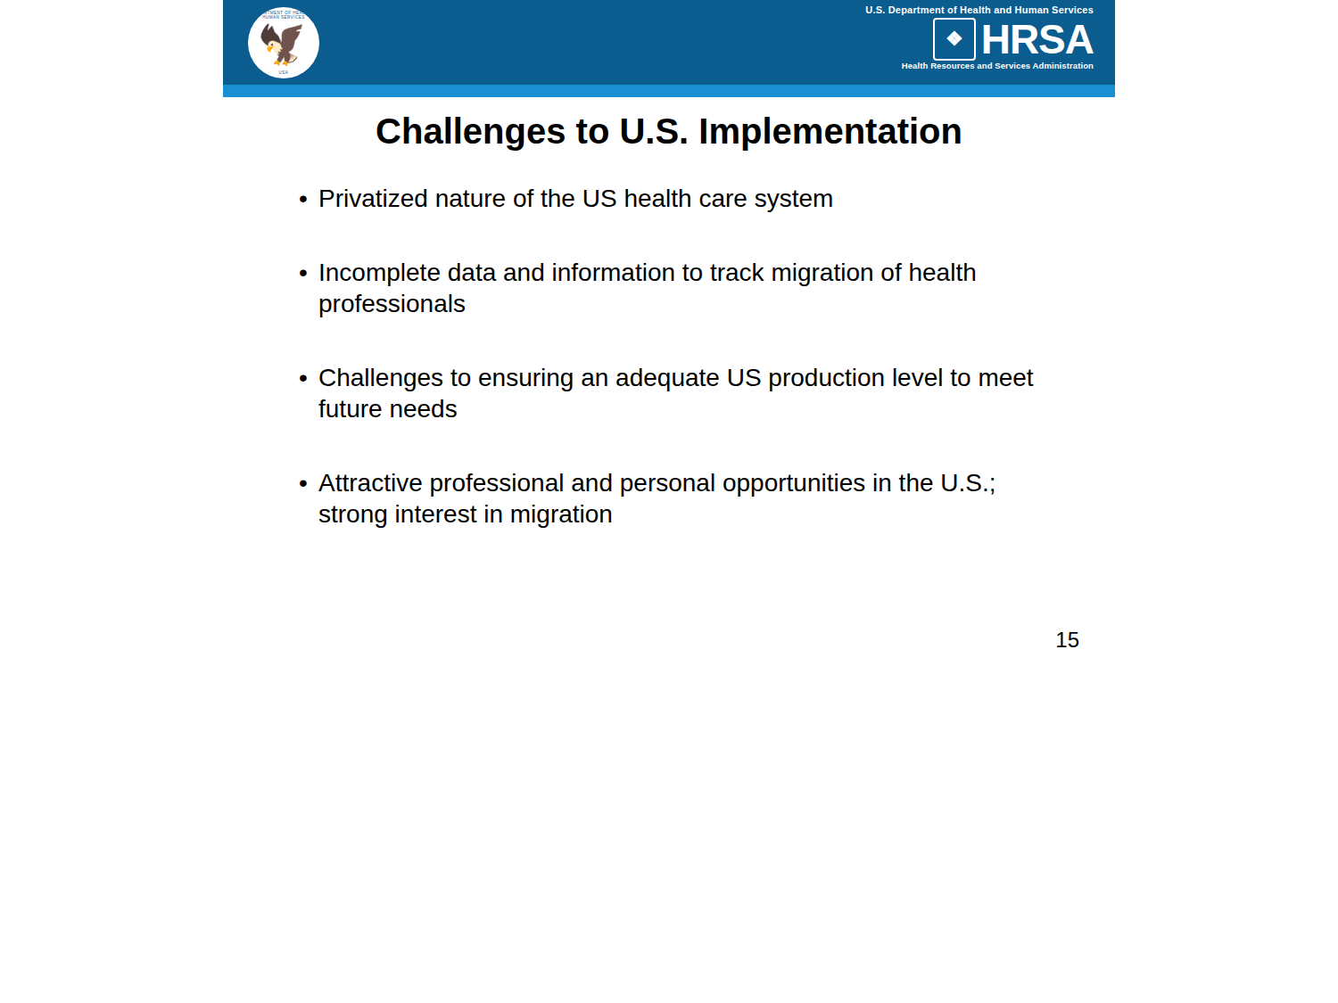Department of Health & Human Services 🦅 USA
U.S. Department of Health and Human Services
❖
HRSA
Health Resources and Services Administration
Challenges to U.S. Implementation
Privatized nature of the US health care system
Incomplete data and information to track migration of health professionals
Challenges to ensuring an adequate US production level to meet future needs
Attractive professional and personal opportunities in the U.S.; strong interest in migration
15